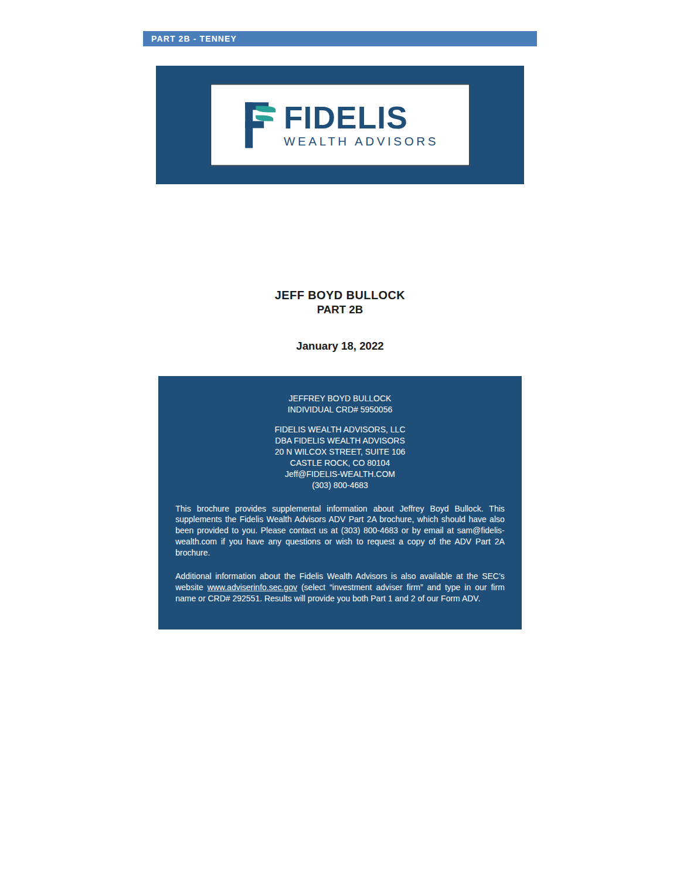PART 2B - TENNEY
FIDELIS WEALTH ADVISORS
JEFF BOYD BULLOCK
PART 2B
January 18, 2022
JEFFREY BOYD BULLOCK
INDIVIDUAL CRD# 5950056 FIDELIS WEALTH ADVISORS, LLC
DBA FIDELIS WEALTH ADVISORS
20 N WILCOX STREET, SUITE 106
CASTLE ROCK, CO 80104
Jeff@FIDELIS-WEALTH.COM
(303) 800-4683
This brochure provides supplemental information about Jeffrey Boyd Bullock. This supplements the Fidelis Wealth Advisors ADV Part 2A brochure, which should have also been provided to you. Please contact us at (303) 800-4683 or by email at sam@fidelis-wealth.com if you have any questions or wish to request a copy of the ADV Part 2A brochure.
Additional information about the Fidelis Wealth Advisors is also available at the SEC’s website www.adviserinfo.sec.gov (select “investment adviser firm” and type in our firm name or CRD# 292551. Results will provide you both Part 1 and 2 of our Form ADV.